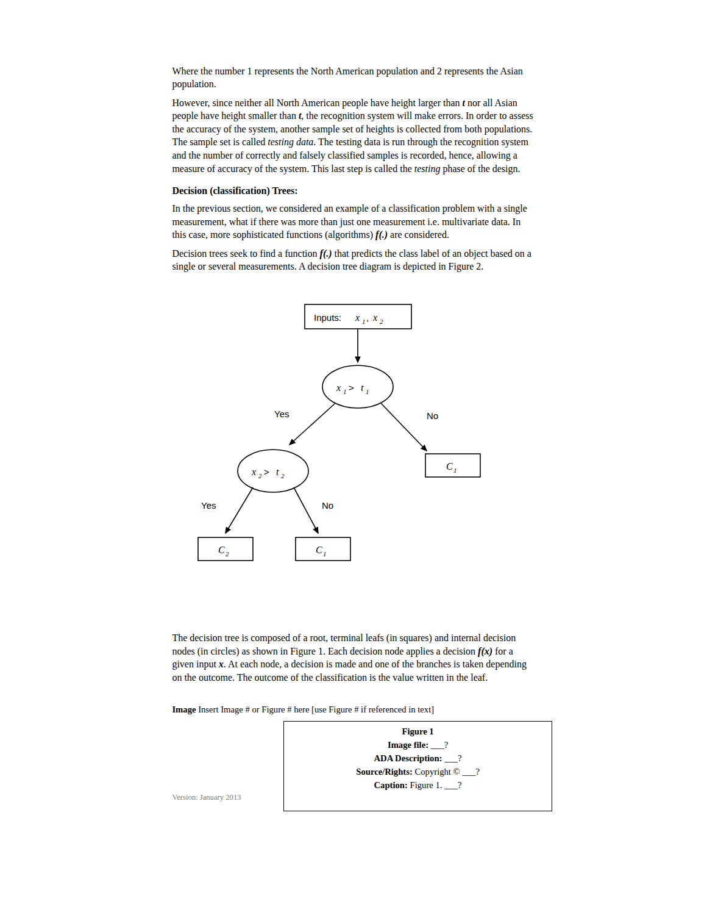Where the number 1 represents the North American population and 2 represents the Asian population.
However, since neither all North American people have height larger than t nor all Asian people have height smaller than t, the recognition system will make errors. In order to assess the accuracy of the system, another sample set of heights is collected from both populations. The sample set is called testing data. The testing data is run through the recognition system and the number of correctly and falsely classified samples is recorded, hence, allowing a measure of accuracy of the system. This last step is called the testing phase of the design.
Decision (classification) Trees:
In the previous section, we considered an example of a classification problem with a single measurement, what if there was more than just one measurement i.e. multivariate data. In this case, more sophisticated functions (algorithms) f(.) are considered.
Decision trees seek to find a function f(.) that predicts the class label of an object based on a single or several measurements. A decision tree diagram is depicted in Figure 2.
Inputs: x 1 , x 2 x 1 > t 1 Yes No x 2 > t 2 C 1 Yes No C 2 C 1
The decision tree is composed of a root, terminal leafs (in squares) and internal decision nodes (in circles) as shown in Figure 1. Each decision node applies a decision f(x) for a given input x. At each node, a decision is made and one of the branches is taken depending on the outcome. The outcome of the classification is the value written in the leaf.
Image Insert Image # or Figure # here [use Figure # if referenced in text]
Figure 1
Image file: ___?
ADA Description: ___?
Source/Rights: Copyright © ___?
Caption: Figure 1. ___?
Version: January 2013